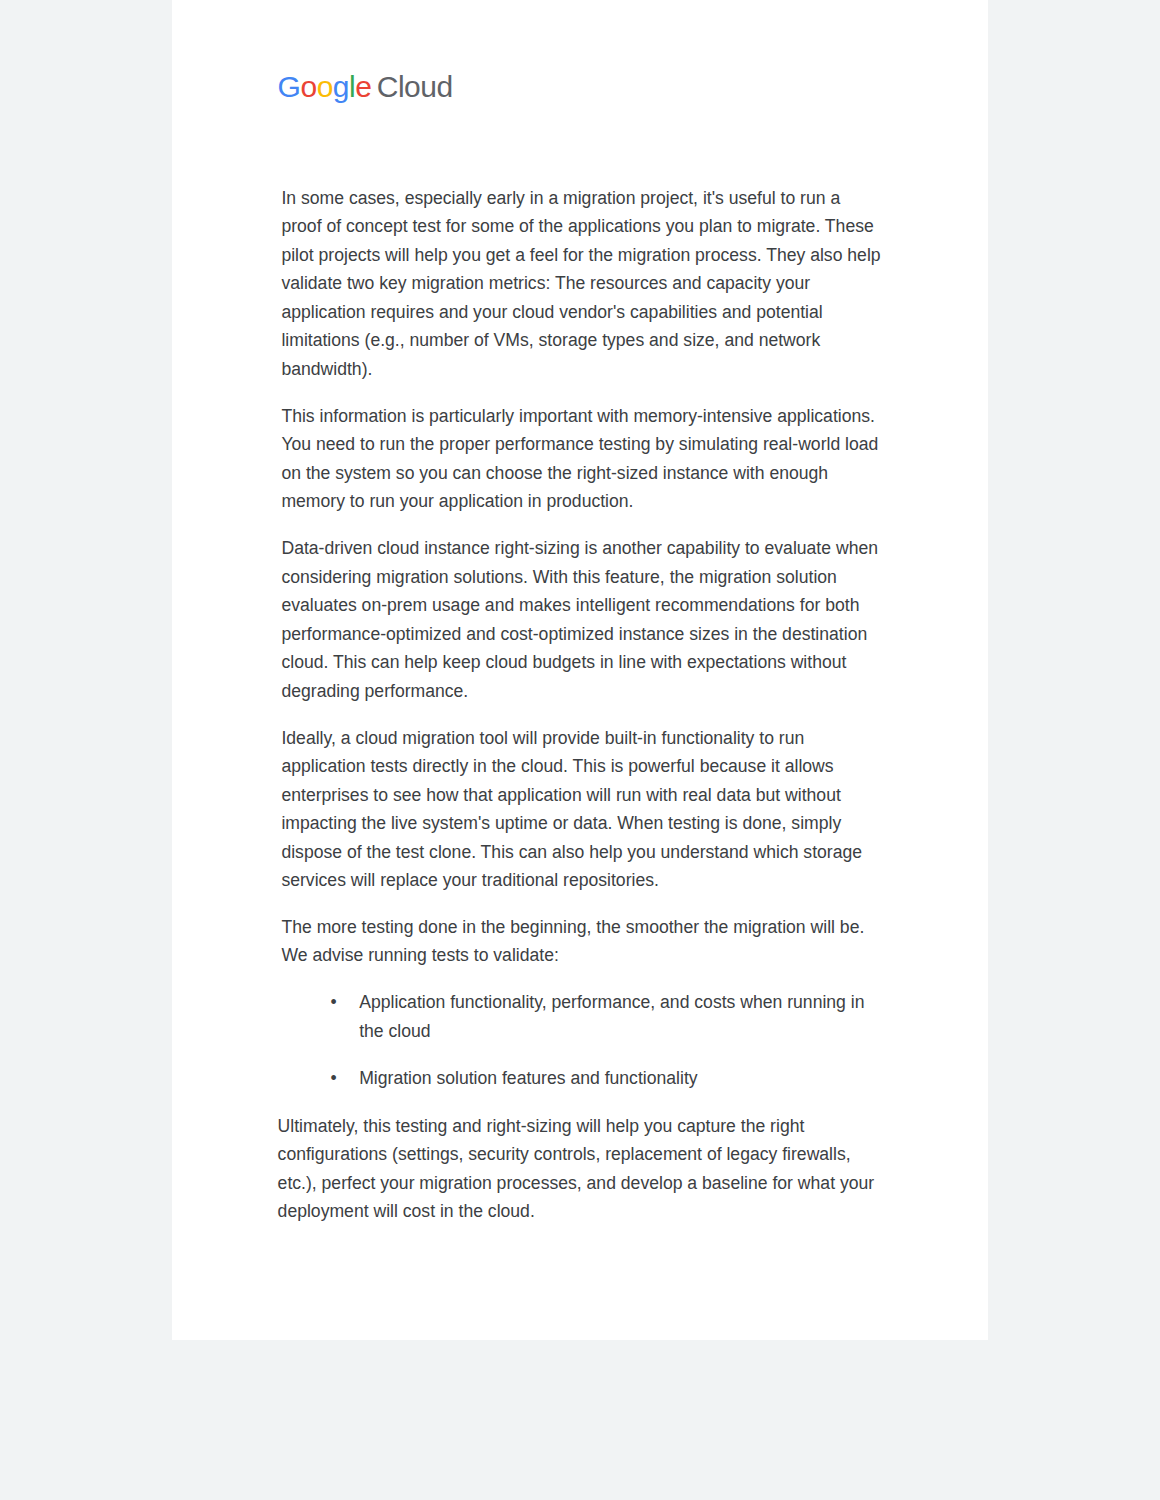GoogleCloud
In some cases, especially early in a migration project, it's useful to run a proof of concept test for some of the applications you plan to migrate. These pilot projects will help you get a feel for the migration process. They also help validate two key migration metrics: The resources and capacity your application requires and your cloud vendor's capabilities and potential limitations (e.g., number of VMs, storage types and size, and network bandwidth).
This information is particularly important with memory-intensive applications. You need to run the proper performance testing by simulating real-world load on the system so you can choose the right-sized instance with enough memory to run your application in production.
Data-driven cloud instance right-sizing is another capability to evaluate when considering migration solutions. With this feature, the migration solution evaluates on-prem usage and makes intelligent recommendations for both performance-optimized and cost-optimized instance sizes in the destination cloud. This can help keep cloud budgets in line with expectations without degrading performance.
Ideally, a cloud migration tool will provide built-in functionality to run application tests directly in the cloud. This is powerful because it allows enterprises to see how that application will run with real data but without impacting the live system's uptime or data. When testing is done, simply dispose of the test clone. This can also help you understand which storage services will replace your traditional repositories.
The more testing done in the beginning, the smoother the migration will be. We advise running tests to validate:
Application functionality, performance, and costs when running in the cloud
Migration solution features and functionality
Ultimately, this testing and right-sizing will help you capture the right configurations (settings, security controls, replacement of legacy firewalls, etc.), perfect your migration processes, and develop a baseline for what your deployment will cost in the cloud.